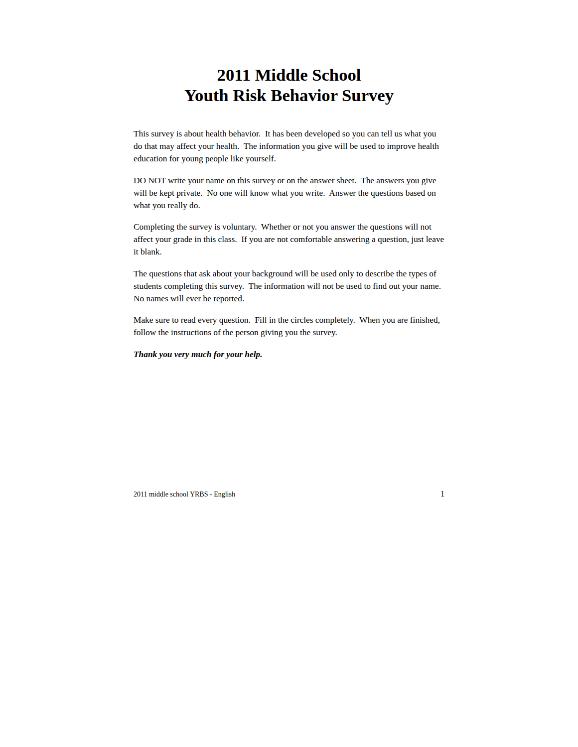2011 Middle School
Youth Risk Behavior Survey
This survey is about health behavior. It has been developed so you can tell us what you do that may affect your health. The information you give will be used to improve health education for young people like yourself.
DO NOT write your name on this survey or on the answer sheet. The answers you give will be kept private. No one will know what you write. Answer the questions based on what you really do.
Completing the survey is voluntary. Whether or not you answer the questions will not affect your grade in this class. If you are not comfortable answering a question, just leave it blank.
The questions that ask about your background will be used only to describe the types of students completing this survey. The information will not be used to find out your name. No names will ever be reported.
Make sure to read every question. Fill in the circles completely. When you are finished, follow the instructions of the person giving you the survey.
Thank you very much for your help.
2011 middle school YRBS - English 1